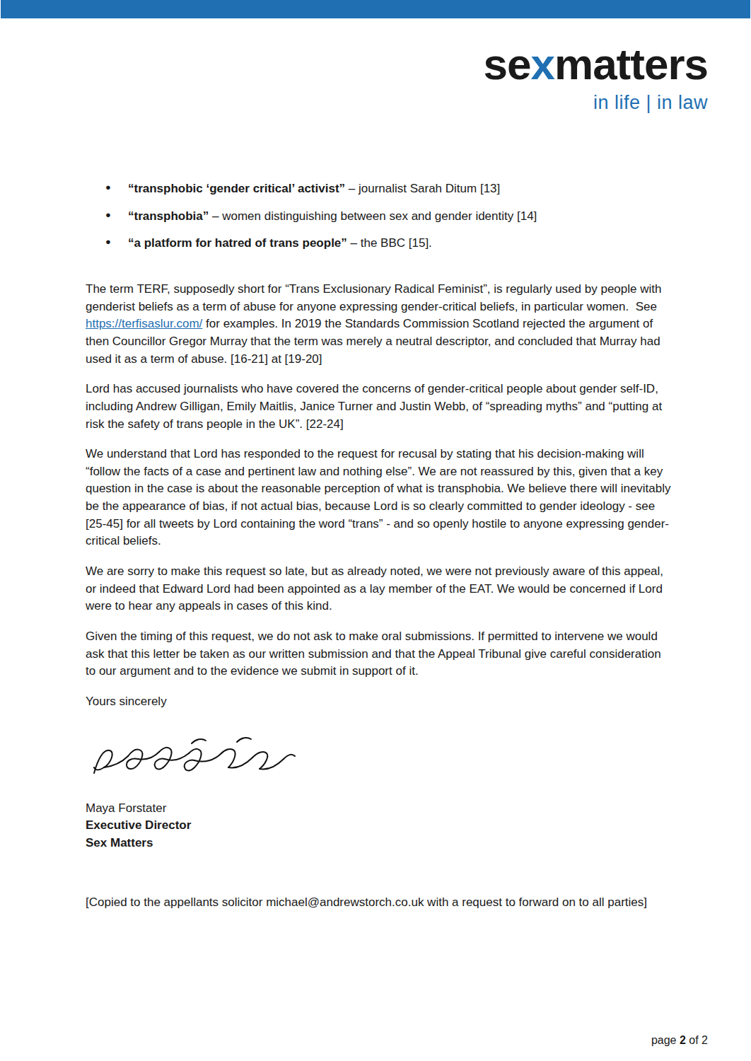sexmatters
in life | in law
“transphobic ‘gender critical’ activist” – journalist Sarah Ditum [13]
“transphobia” – women distinguishing between sex and gender identity [14]
“a platform for hatred of trans people” – the BBC [15].
The term TERF, supposedly short for “Trans Exclusionary Radical Feminist”, is regularly used by people with genderist beliefs as a term of abuse for anyone expressing gender-critical beliefs, in particular women. See https://terfisaslur.com/ for examples. In 2019 the Standards Commission Scotland rejected the argument of then Councillor Gregor Murray that the term was merely a neutral descriptor, and concluded that Murray had used it as a term of abuse. [16-21] at [19-20]
Lord has accused journalists who have covered the concerns of gender-critical people about gender self-ID, including Andrew Gilligan, Emily Maitlis, Janice Turner and Justin Webb, of “spreading myths” and “putting at risk the safety of trans people in the UK”. [22-24]
We understand that Lord has responded to the request for recusal by stating that his decision-making will “follow the facts of a case and pertinent law and nothing else”. We are not reassured by this, given that a key question in the case is about the reasonable perception of what is transphobia. We believe there will inevitably be the appearance of bias, if not actual bias, because Lord is so clearly committed to gender ideology - see [25-45] for all tweets by Lord containing the word “trans” - and so openly hostile to anyone expressing gender-critical beliefs.
We are sorry to make this request so late, but as already noted, we were not previously aware of this appeal, or indeed that Edward Lord had been appointed as a lay member of the EAT. We would be concerned if Lord were to hear any appeals in cases of this kind.
Given the timing of this request, we do not ask to make oral submissions. If permitted to intervene we would ask that this letter be taken as our written submission and that the Appeal Tribunal give careful consideration to our argument and to the evidence we submit in support of it.
Yours sincerely
Maya Forstater
Executive Director
Sex Matters
[Copied to the appellants solicitor michael@andrewstorch.co.uk with a request to forward on to all parties]
page 2 of 2